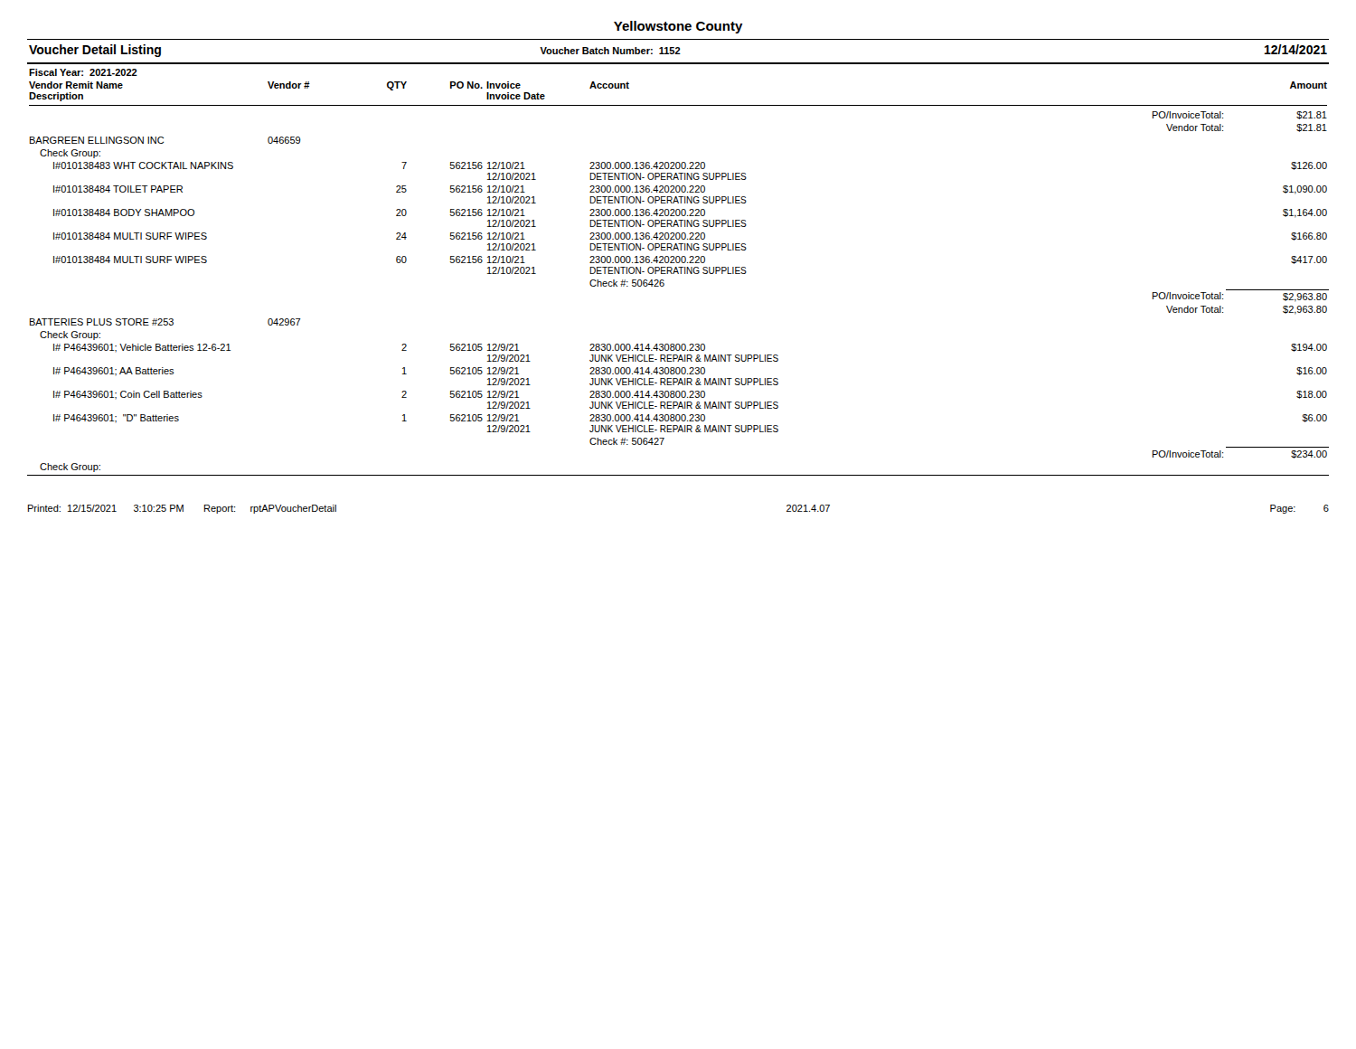Yellowstone County
| Voucher Detail Listing | Voucher Batch Number: 1152 | 12/14/2021 |
| Fiscal Year: 2021-2022 |
| Vendor Remit Name Description | Vendor # | QTY | PO No. | Invoice Invoice Date | Account | Amount |
| | PO/InvoiceTotal: | $21.81 |
| | Vendor Total: | $21.81 |
| BARGREEN ELLINGSON INC | 046659 | |
| Check Group: | |
| I#010138483 WHT COCKTAIL NAPKINS | | 7 | 562156 | 12/10/21 12/10/2021 | 2300.000.136.420200.220 DETENTION- OPERATING SUPPLIES | $126.00 |
| I#010138484 TOILET PAPER | | 25 | 562156 | 12/10/21 12/10/2021 | 2300.000.136.420200.220 DETENTION- OPERATING SUPPLIES | $1,090.00 |
| I#010138484 BODY SHAMPOO | | 20 | 562156 | 12/10/21 12/10/2021 | 2300.000.136.420200.220 DETENTION- OPERATING SUPPLIES | $1,164.00 |
| I#010138484 MULTI SURF WIPES | | 24 | 562156 | 12/10/21 12/10/2021 | 2300.000.136.420200.220 DETENTION- OPERATING SUPPLIES | $166.80 |
| I#010138484 MULTI SURF WIPES | | 60 | 562156 | 12/10/21 12/10/2021 | 2300.000.136.420200.220 DETENTION- OPERATING SUPPLIES | $417.00 |
| | Check #: 506426 | |
| | PO/InvoiceTotal: | $2,963.80 |
| | Vendor Total: | $2,963.80 |
| BATTERIES PLUS STORE #253 | 042967 | |
| Check Group: | |
| I# P46439601; Vehicle Batteries 12-6-21 | | 2 | 562105 | 12/9/21 12/9/2021 | 2830.000.414.430800.230 JUNK VEHICLE- REPAIR & MAINT SUPPLIES | $194.00 |
| I# P46439601; AA Batteries | | 1 | 562105 | 12/9/21 12/9/2021 | 2830.000.414.430800.230 JUNK VEHICLE- REPAIR & MAINT SUPPLIES | $16.00 |
| I# P46439601; Coin Cell Batteries | | 2 | 562105 | 12/9/21 12/9/2021 | 2830.000.414.430800.230 JUNK VEHICLE- REPAIR & MAINT SUPPLIES | $18.00 |
| I# P46439601; "D" Batteries | | 1 | 562105 | 12/9/21 12/9/2021 | 2830.000.414.430800.230 JUNK VEHICLE- REPAIR & MAINT SUPPLIES | $6.00 |
| | Check #: 506427 | |
| | PO/InvoiceTotal: | $234.00 |
| Check Group: | |
| Printed: 12/15/2021 3:10:25 PM Report: rptAPVoucherDetail | 2021.4.07 | Page: 6 |